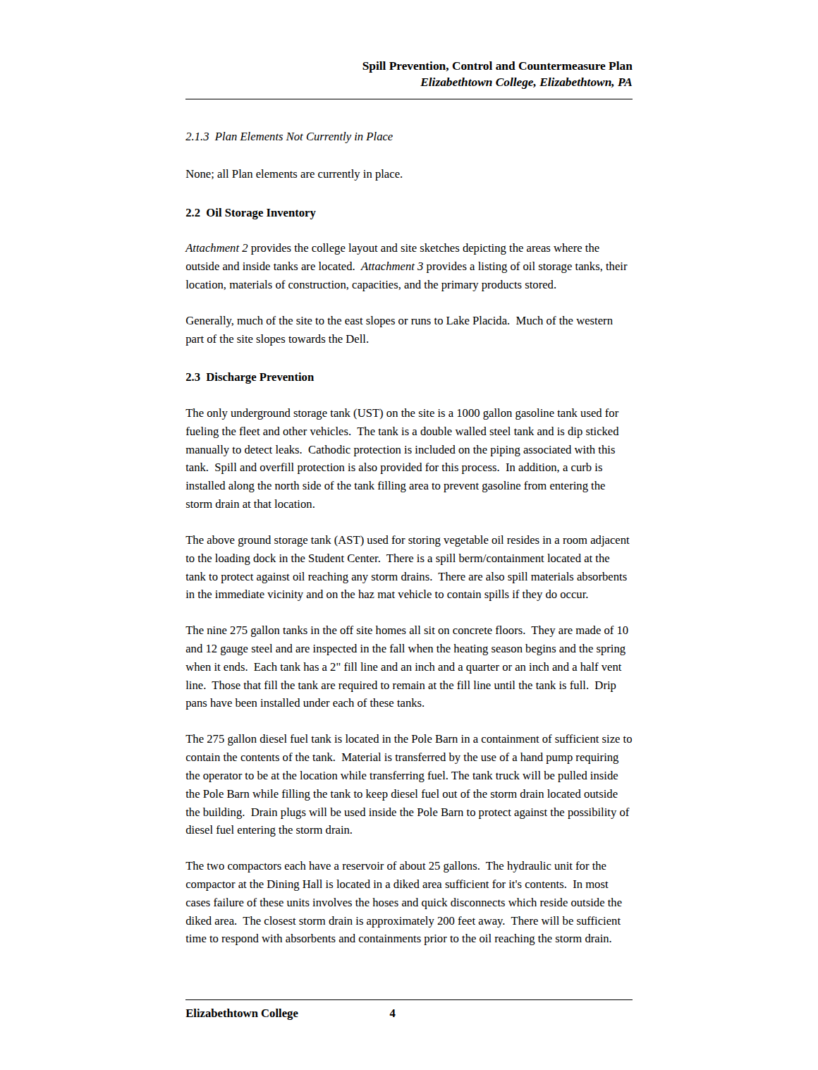Spill Prevention, Control and Countermeasure Plan
Elizabethtown College, Elizabethtown, PA
2.1.3 Plan Elements Not Currently in Place
None; all Plan elements are currently in place.
2.2 Oil Storage Inventory
Attachment 2 provides the college layout and site sketches depicting the areas where the outside and inside tanks are located. Attachment 3 provides a listing of oil storage tanks, their location, materials of construction, capacities, and the primary products stored.
Generally, much of the site to the east slopes or runs to Lake Placida. Much of the western part of the site slopes towards the Dell.
2.3 Discharge Prevention
The only underground storage tank (UST) on the site is a 1000 gallon gasoline tank used for fueling the fleet and other vehicles. The tank is a double walled steel tank and is dip sticked manually to detect leaks. Cathodic protection is included on the piping associated with this tank. Spill and overfill protection is also provided for this process. In addition, a curb is installed along the north side of the tank filling area to prevent gasoline from entering the storm drain at that location.
The above ground storage tank (AST) used for storing vegetable oil resides in a room adjacent to the loading dock in the Student Center. There is a spill berm/containment located at the tank to protect against oil reaching any storm drains. There are also spill materials absorbents in the immediate vicinity and on the haz mat vehicle to contain spills if they do occur.
The nine 275 gallon tanks in the off site homes all sit on concrete floors. They are made of 10 and 12 gauge steel and are inspected in the fall when the heating season begins and the spring when it ends. Each tank has a 2" fill line and an inch and a quarter or an inch and a half vent line. Those that fill the tank are required to remain at the fill line until the tank is full. Drip pans have been installed under each of these tanks.
The 275 gallon diesel fuel tank is located in the Pole Barn in a containment of sufficient size to contain the contents of the tank. Material is transferred by the use of a hand pump requiring the operator to be at the location while transferring fuel. The tank truck will be pulled inside the Pole Barn while filling the tank to keep diesel fuel out of the storm drain located outside the building. Drain plugs will be used inside the Pole Barn to protect against the possibility of diesel fuel entering the storm drain.
The two compactors each have a reservoir of about 25 gallons. The hydraulic unit for the compactor at the Dining Hall is located in a diked area sufficient for it's contents. In most cases failure of these units involves the hoses and quick disconnects which reside outside the diked area. The closest storm drain is approximately 200 feet away. There will be sufficient time to respond with absorbents and containments prior to the oil reaching the storm drain.
Elizabethtown College 4